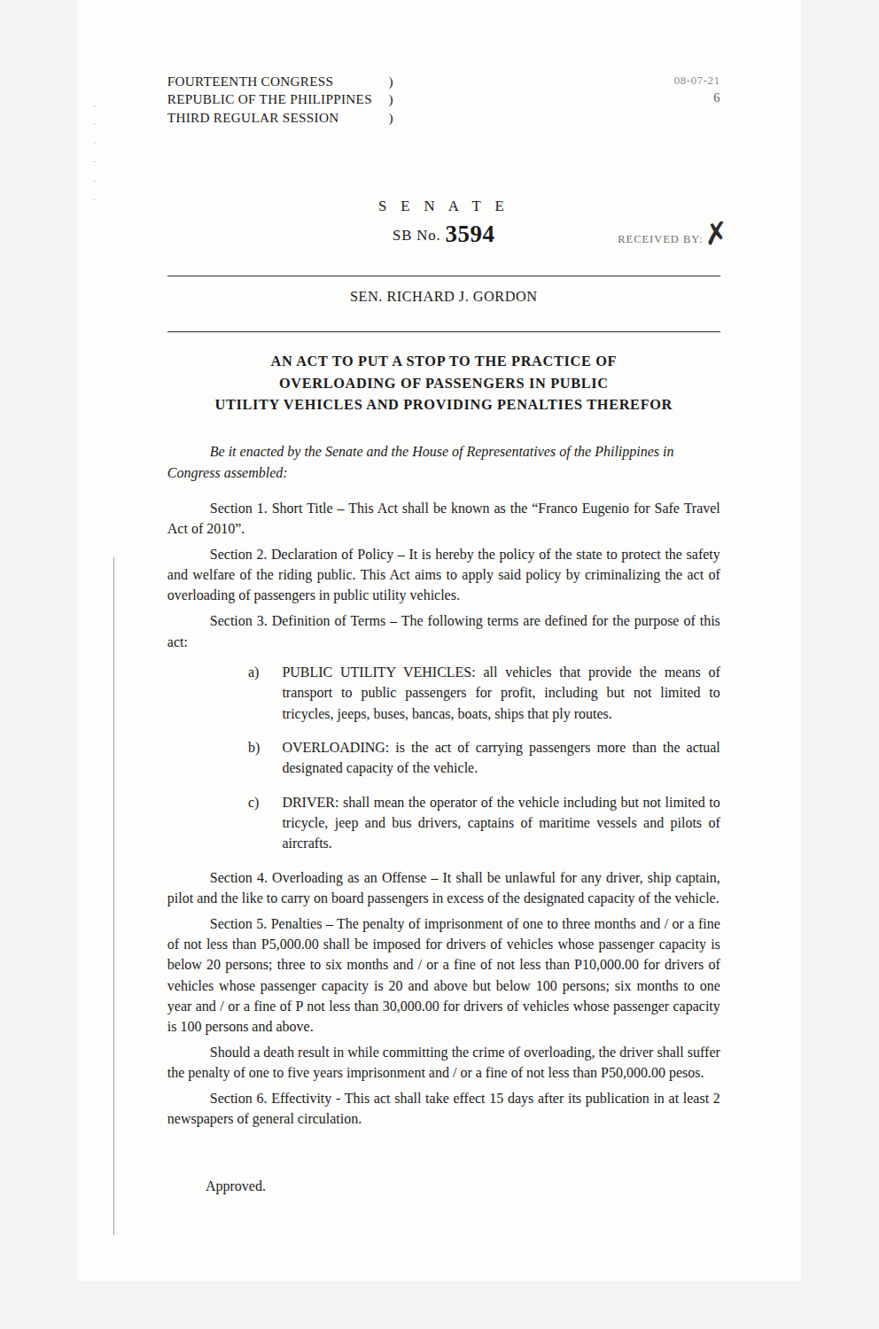......
FOURTEENTH CONGRESS)
REPUBLIC OF THE PHILIPPINES)
Third Regular Session)
08-07-21
6
S E N A T E
SB No. 3594
RECEIVED BY:
✗
SEN. RICHARD J. GORDON
AN ACT TO PUT A STOP TO THE PRACTICE OF
OVERLOADING OF PASSENGERS IN PUBLIC
UTILITY VEHICLES AND PROVIDING PENALTIES THEREFOR
Be it enacted by the Senate and the House of Representatives of the Philippines in Congress assembled:
Section 1. Short Title – This Act shall be known as the “Franco Eugenio for Safe Travel Act of 2010”.
Section 2. Declaration of Policy – It is hereby the policy of the state to protect the safety and welfare of the riding public. This Act aims to apply said policy by criminalizing the act of overloading of passengers in public utility vehicles.
Section 3. Definition of Terms – The following terms are defined for the purpose of this act:
a) PUBLIC UTILITY VEHICLES: all vehicles that provide the means of transport to public passengers for profit, including but not limited to tricycles, jeeps, buses, bancas, boats, ships that ply routes.
b) OVERLOADING: is the act of carrying passengers more than the actual designated capacity of the vehicle.
c) DRIVER: shall mean the operator of the vehicle including but not limited to tricycle, jeep and bus drivers, captains of maritime vessels and pilots of aircrafts.
Section 4. Overloading as an Offense – It shall be unlawful for any driver, ship captain, pilot and the like to carry on board passengers in excess of the designated capacity of the vehicle.
Section 5. Penalties – The penalty of imprisonment of one to three months and / or a fine of not less than P5,000.00 shall be imposed for drivers of vehicles whose passenger capacity is below 20 persons; three to six months and / or a fine of not less than P10,000.00 for drivers of vehicles whose passenger capacity is 20 and above but below 100 persons; six months to one year and / or a fine of P not less than 30,000.00 for drivers of vehicles whose passenger capacity is 100 persons and above.
Should a death result in while committing the crime of overloading, the driver shall suffer the penalty of one to five years imprisonment and / or a fine of not less than P50,000.00 pesos.
Section 6. Effectivity - This act shall take effect 15 days after its publication in at least 2 newspapers of general circulation.
Approved.